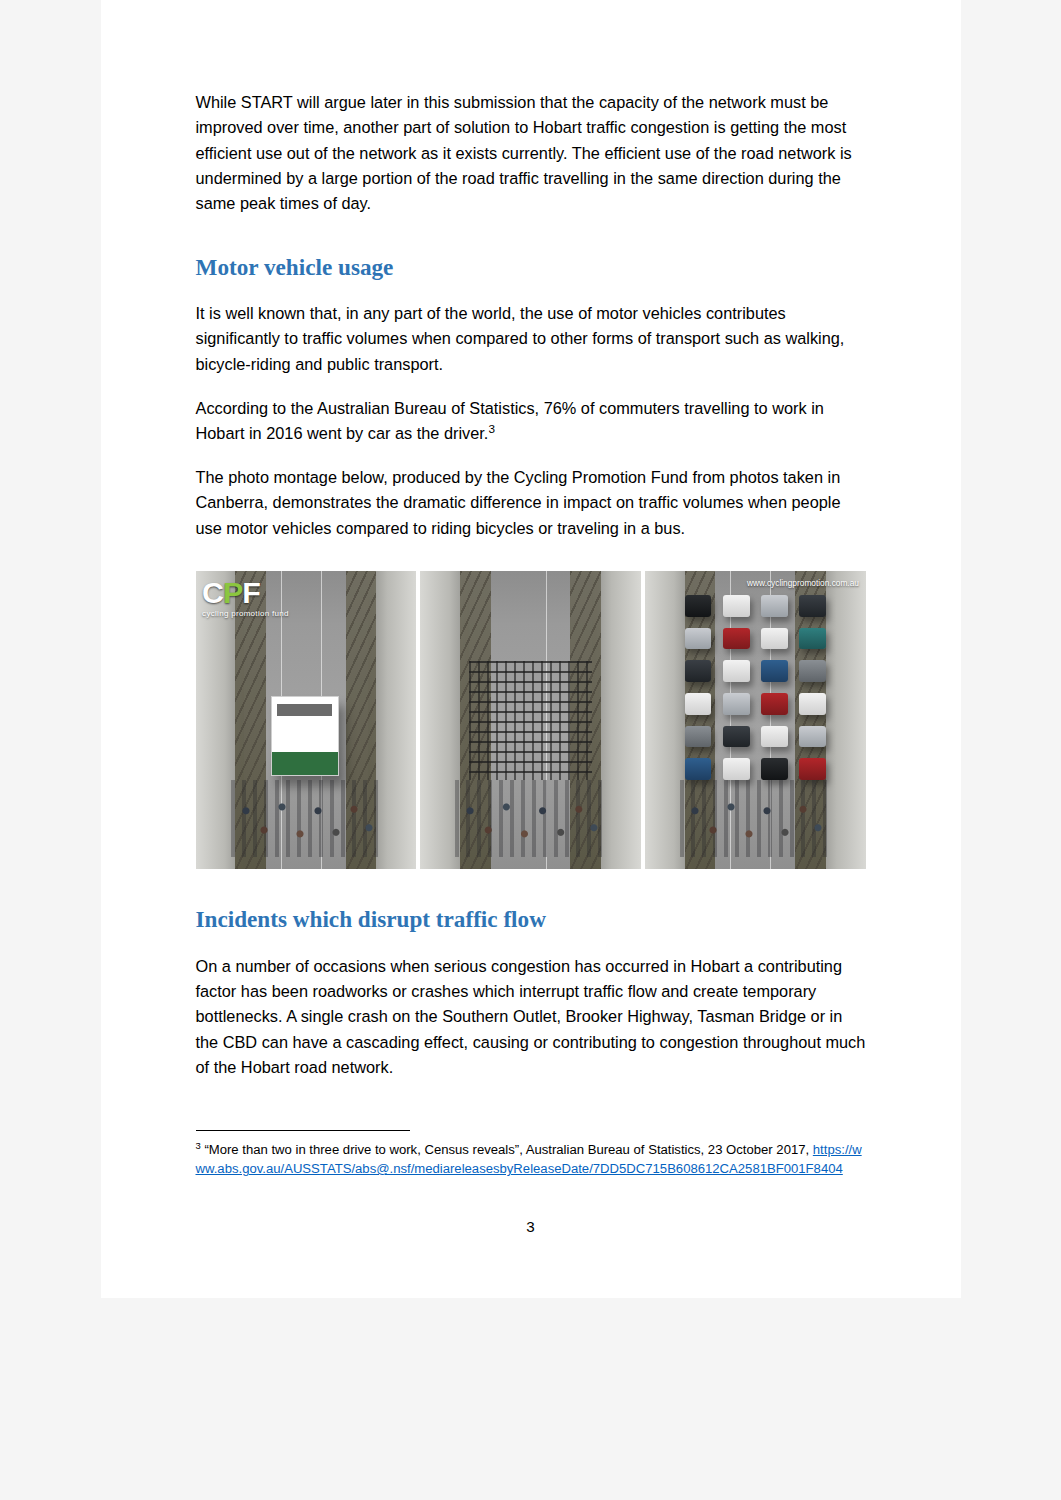While START will argue later in this submission that the capacity of the network must be improved over time, another part of solution to Hobart traffic congestion is getting the most efficient use out of the network as it exists currently. The efficient use of the road network is undermined by a large portion of the road traffic travelling in the same direction during the same peak times of day.
Motor vehicle usage
It is well known that, in any part of the world, the use of motor vehicles contributes significantly to traffic volumes when compared to other forms of transport such as walking, bicycle-riding and public transport.
According to the Australian Bureau of Statistics, 76% of commuters travelling to work in Hobart in 2016 went by car as the driver.3
The photo montage below, produced by the Cycling Promotion Fund from photos taken in Canberra, demonstrates the dramatic difference in impact on traffic volumes when people use motor vehicles compared to riding bicycles or traveling in a bus.
CPF cycling promotion fund
www.cyclingpromotion.com.au
Incidents which disrupt traffic flow
On a number of occasions when serious congestion has occurred in Hobart a contributing factor has been roadworks or crashes which interrupt traffic flow and create temporary bottlenecks. A single crash on the Southern Outlet, Brooker Highway, Tasman Bridge or in the CBD can have a cascading effect, causing or contributing to congestion throughout much of the Hobart road network.
3 “More than two in three drive to work, Census reveals”, Australian Bureau of Statistics, 23 October 2017, https://www.abs.gov.au/AUSSTATS/abs@.nsf/mediareleasesbyReleaseDate/7DD5DC715B608612CA2581BF001F8404
3